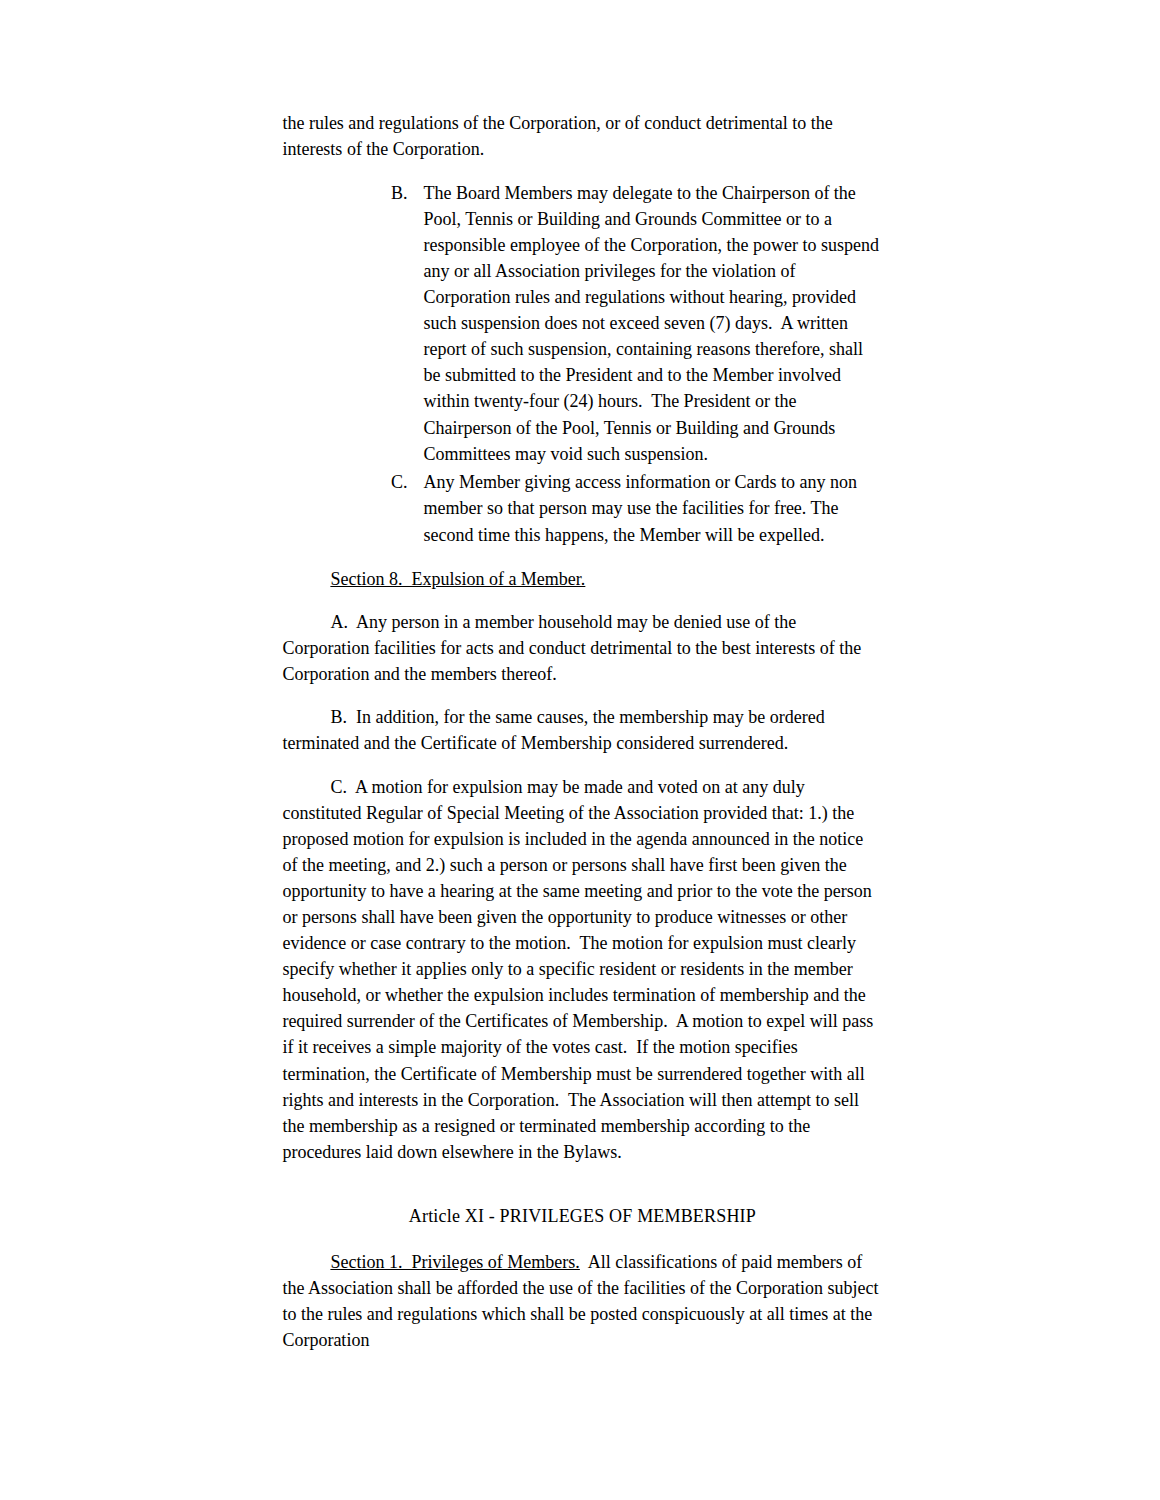the rules and regulations of the Corporation, or of conduct detrimental to the interests of the Corporation.
The Board Members may delegate to the Chairperson of the Pool, Tennis or Building and Grounds Committee or to a responsible employee of the Corporation, the power to suspend any or all Association privileges for the violation of Corporation rules and regulations without hearing, provided such suspension does not exceed seven (7) days. A written report of such suspension, containing reasons therefore, shall be submitted to the President and to the Member involved within twenty-four (24) hours. The President or the Chairperson of the Pool, Tennis or Building and Grounds Committees may void such suspension.
Any Member giving access information or Cards to any non member so that person may use the facilities for free. The second time this happens, the Member will be expelled.
Section 8. Expulsion of a Member.
A. Any person in a member household may be denied use of the Corporation facilities for acts and conduct detrimental to the best interests of the Corporation and the members thereof.
B. In addition, for the same causes, the membership may be ordered terminated and the Certificate of Membership considered surrendered.
C. A motion for expulsion may be made and voted on at any duly constituted Regular of Special Meeting of the Association provided that: 1.) the proposed motion for expulsion is included in the agenda announced in the notice of the meeting, and 2.) such a person or persons shall have first been given the opportunity to have a hearing at the same meeting and prior to the vote the person or persons shall have been given the opportunity to produce witnesses or other evidence or case contrary to the motion. The motion for expulsion must clearly specify whether it applies only to a specific resident or residents in the member household, or whether the expulsion includes termination of membership and the required surrender of the Certificates of Membership. A motion to expel will pass if it receives a simple majority of the votes cast. If the motion specifies termination, the Certificate of Membership must be surrendered together with all rights and interests in the Corporation. The Association will then attempt to sell the membership as a resigned or terminated membership according to the procedures laid down elsewhere in the Bylaws.
Article XI - PRIVILEGES OF MEMBERSHIP
Section 1. Privileges of Members. All classifications of paid members of the Association shall be afforded the use of the facilities of the Corporation subject to the rules and regulations which shall be posted conspicuously at all times at the Corporation